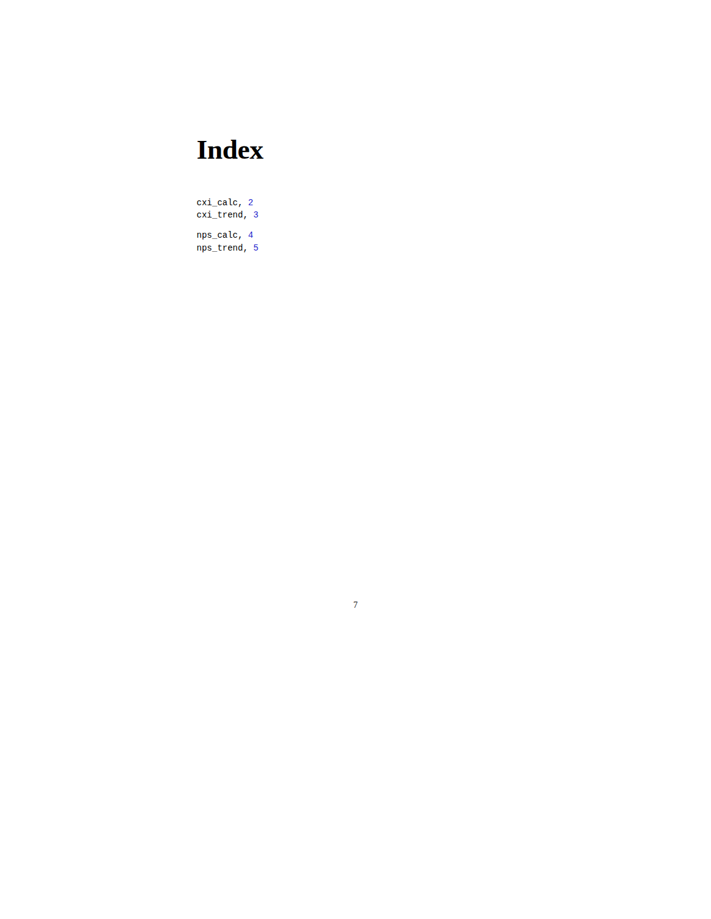Index
cxi_calc, 2
cxi_trend, 3
nps_calc, 4
nps_trend, 5
7